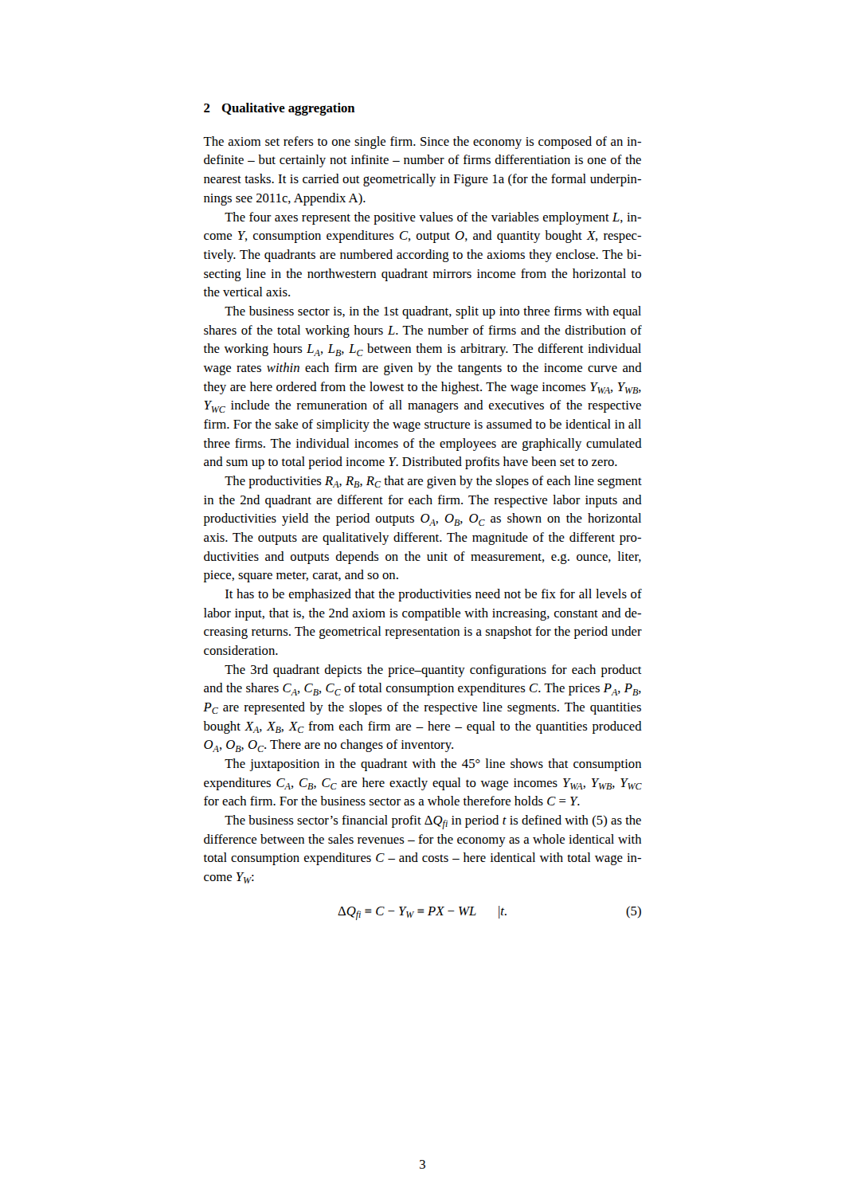2 Qualitative aggregation
The axiom set refers to one single firm. Since the economy is composed of an indefinite – but certainly not infinite – number of firms differentiation is one of the nearest tasks. It is carried out geometrically in Figure 1a (for the formal underpinnings see 2011c, Appendix A).
The four axes represent the positive values of the variables employment L, income Y, consumption expenditures C, output O, and quantity bought X, respectively. The quadrants are numbered according to the axioms they enclose. The bisecting line in the northwestern quadrant mirrors income from the horizontal to the vertical axis.
The business sector is, in the 1st quadrant, split up into three firms with equal shares of the total working hours L. The number of firms and the distribution of the working hours LA, LB, LC between them is arbitrary. The different individual wage rates within each firm are given by the tangents to the income curve and they are here ordered from the lowest to the highest. The wage incomes YWA, YWB, YWC include the remuneration of all managers and executives of the respective firm. For the sake of simplicity the wage structure is assumed to be identical in all three firms. The individual incomes of the employees are graphically cumulated and sum up to total period income Y. Distributed profits have been set to zero.
The productivities RA, RB, RC that are given by the slopes of each line segment in the 2nd quadrant are different for each firm. The respective labor inputs and productivities yield the period outputs OA, OB, OC as shown on the horizontal axis. The outputs are qualitatively different. The magnitude of the different productivities and outputs depends on the unit of measurement, e.g. ounce, liter, piece, square meter, carat, and so on.
It has to be emphasized that the productivities need not be fix for all levels of labor input, that is, the 2nd axiom is compatible with increasing, constant and decreasing returns. The geometrical representation is a snapshot for the period under consideration.
The 3rd quadrant depicts the price–quantity configurations for each product and the shares CA, CB, CC of total consumption expenditures C. The prices PA, PB, PC are represented by the slopes of the respective line segments. The quantities bought XA, XB, XC from each firm are – here – equal to the quantities produced OA, OB, OC. There are no changes of inventory.
The juxtaposition in the quadrant with the 45° line shows that consumption expenditures CA, CB, CC are here exactly equal to wage incomes YWA, YWB, YWC for each firm. For the business sector as a whole therefore holds C = Y.
The business sector’s financial profit ΔQfi in period t is defined with (5) as the difference between the sales revenues – for the economy as a whole identical with total consumption expenditures C – and costs – here identical with total wage income YW:
ΔQfi ≡ C − YW ≡ PX − WL |t. (5)
3